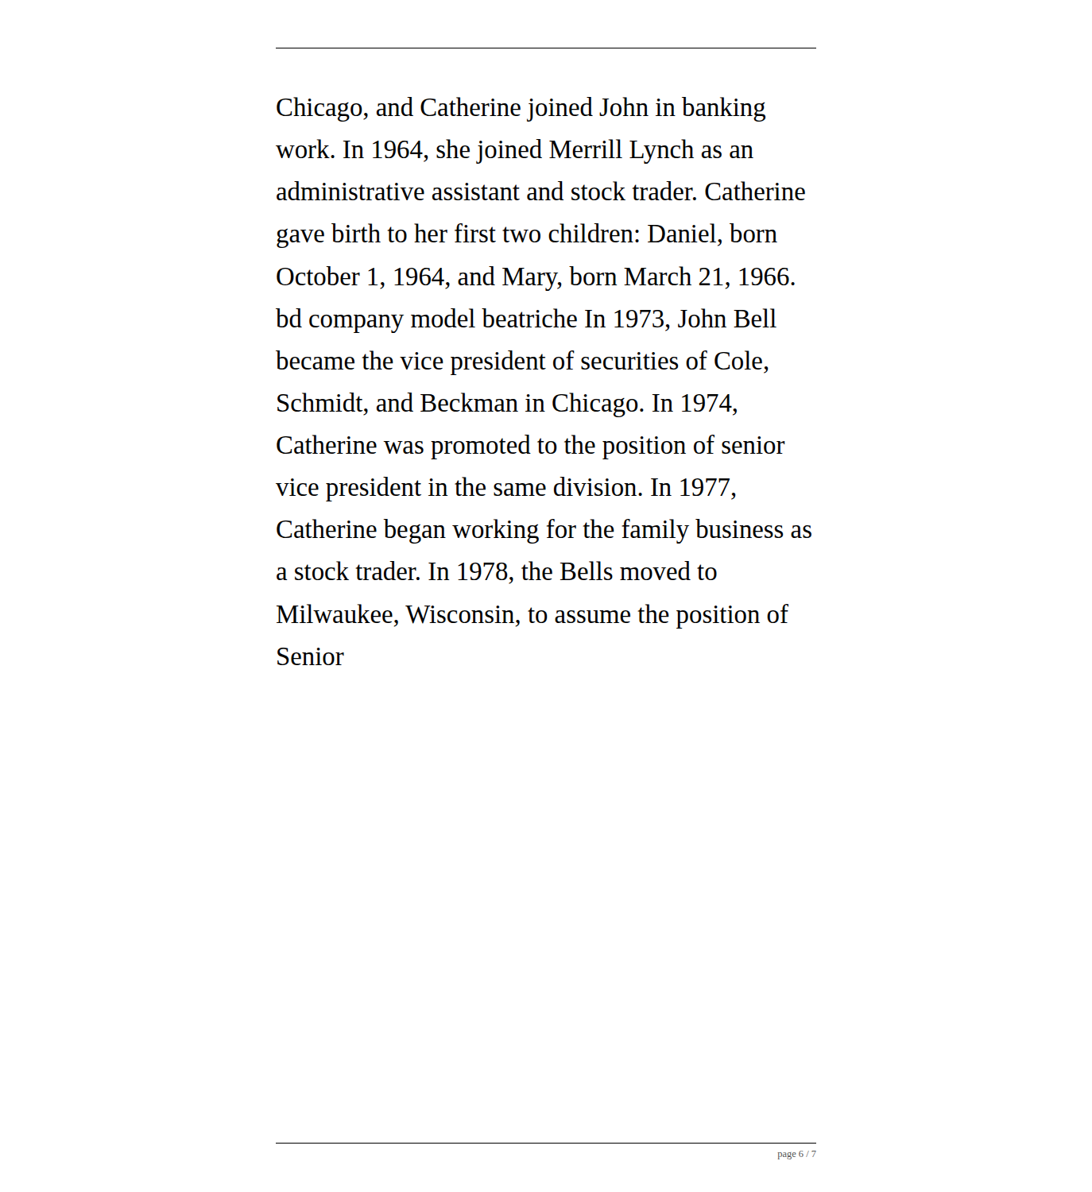Chicago, and Catherine joined John in banking work. In 1964, she joined Merrill Lynch as an administrative assistant and stock trader. Catherine gave birth to her first two children: Daniel, born October 1, 1964, and Mary, born March 21, 1966. bd company model beatriche In 1973, John Bell became the vice president of securities of Cole, Schmidt, and Beckman in Chicago. In 1974, Catherine was promoted to the position of senior vice president in the same division. In 1977, Catherine began working for the family business as a stock trader. In 1978, the Bells moved to Milwaukee, Wisconsin, to assume the position of Senior
page 6 / 7